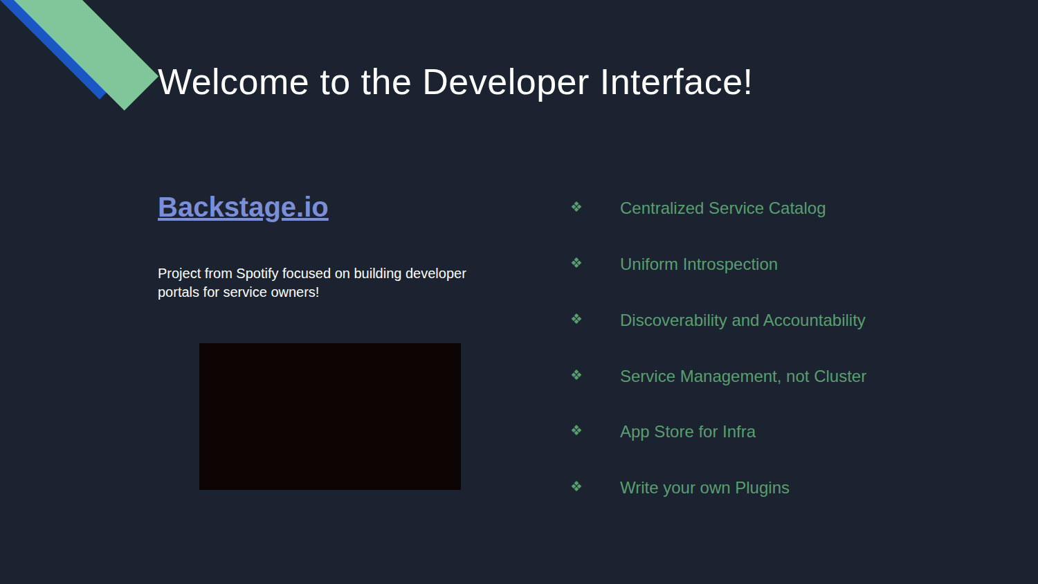Welcome to the Developer Interface!
Backstage.io
Project from Spotify focused on building developer portals for service owners!
Centralized Service Catalog
Uniform Introspection
Discoverability and Accountability
Service Management, not Cluster
App Store for Infra
Write your own Plugins